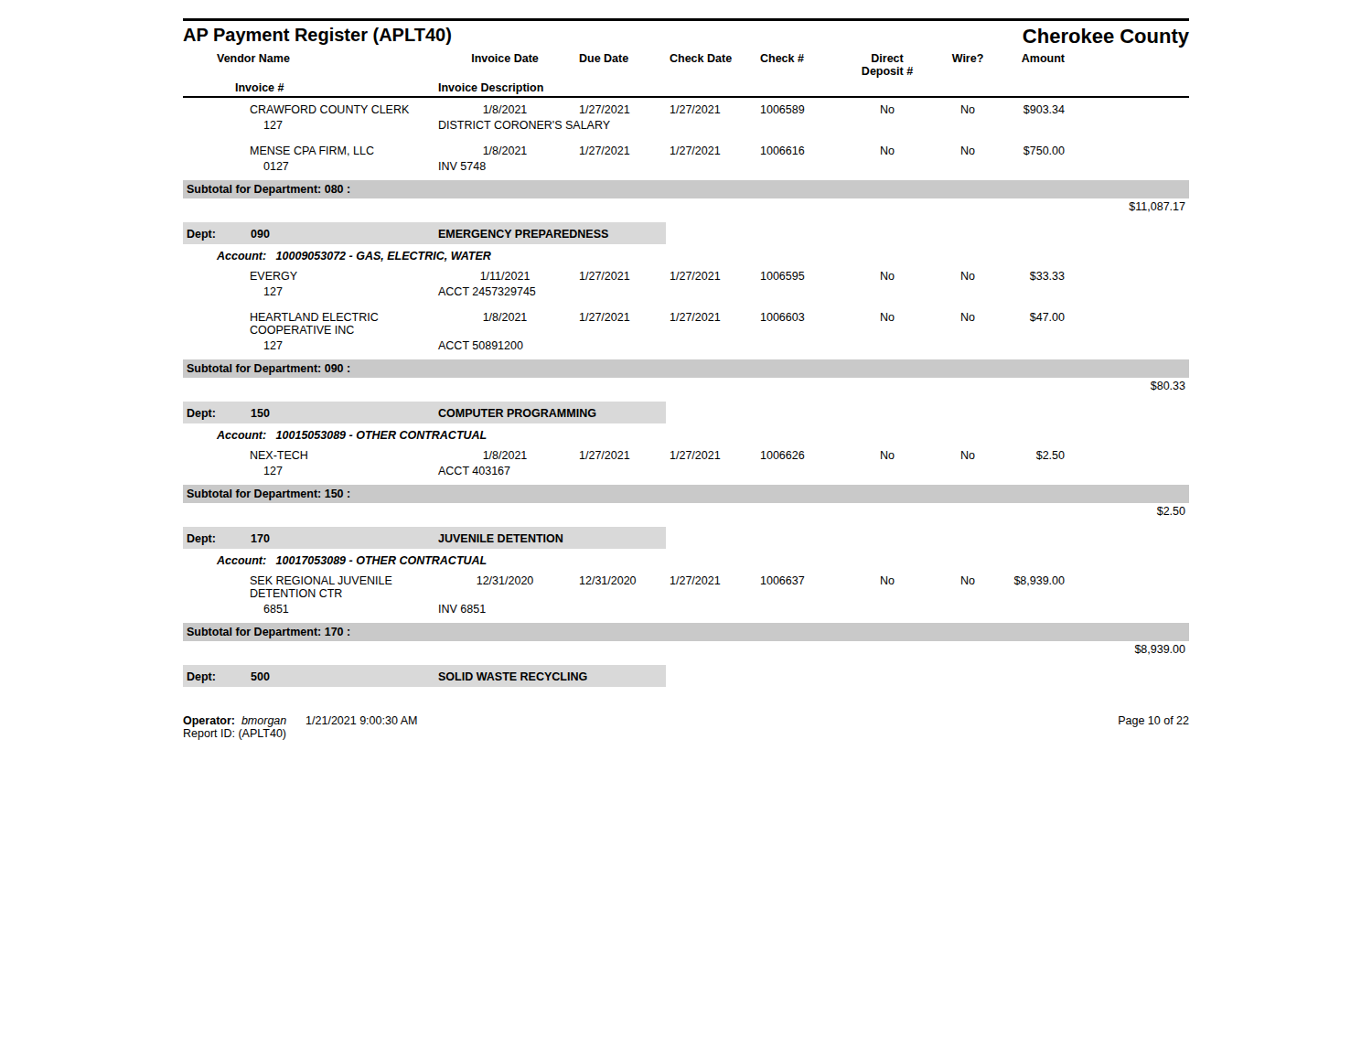AP Payment Register (APLT40)
Cherokee County
| | Vendor Name | Invoice Date | Due Date | Check Date | Check # | Direct Deposit # | Wire? | Amount | |
| --- | --- | --- | --- | --- | --- | --- | --- | --- | --- |
| | Invoice # | Invoice Description | | | | | | | |
| | CRAWFORD COUNTY CLERK | 1/8/2021 | 1/27/2021 | 1/27/2021 | 1006589 | No | No | $903.34 | |
| | 127 | DISTRICT CORONER'S SALARY | | | | | | |
| | MENSE CPA FIRM, LLC | 1/8/2021 | 1/27/2021 | 1/27/2021 | 1006616 | No | No | $750.00 | |
| | 0127 | INV 5748 | | | | | | | |
| Subtotal for Department: 080 : |
| $11,087.17 |
| Dept: 090 | EMERGENCY PREPAREDNESS | |
| | Account: 10009053072 - GAS, ELECTRIC, WATER |
| | EVERGY | 1/11/2021 | 1/27/2021 | 1/27/2021 | 1006595 | No | No | $33.33 | |
| | 127 | ACCT 2457329745 | | | | | | | |
| | HEARTLAND ELECTRIC COOPERATIVE INC | 1/8/2021 | 1/27/2021 | 1/27/2021 | 1006603 | No | No | $47.00 | |
| | 127 | ACCT 50891200 | | | | | | | |
| Subtotal for Department: 090 : |
| $80.33 |
| Dept: 150 | COMPUTER PROGRAMMING | |
| | Account: 10015053089 - OTHER CONTRACTUAL |
| | NEX-TECH | 1/8/2021 | 1/27/2021 | 1/27/2021 | 1006626 | No | No | $2.50 | |
| | 127 | ACCT 403167 | | | | | | | |
| Subtotal for Department: 150 : |
| $2.50 |
| Dept: 170 | JUVENILE DETENTION | |
| | Account: 10017053089 - OTHER CONTRACTUAL |
| | SEK REGIONAL JUVENILE DETENTION CTR | 12/31/2020 | 12/31/2020 | 1/27/2021 | 1006637 | No | No | $8,939.00 | |
| | 6851 | INV 6851 | | | | | | | |
| Subtotal for Department: 170 : |
| $8,939.00 |
| Dept: 500 | SOLID WASTE RECYCLING | |
Operator: bmorgan 1/21/2021 9:00:30 AM
Report ID: (APLT40)
Page 10 of 22